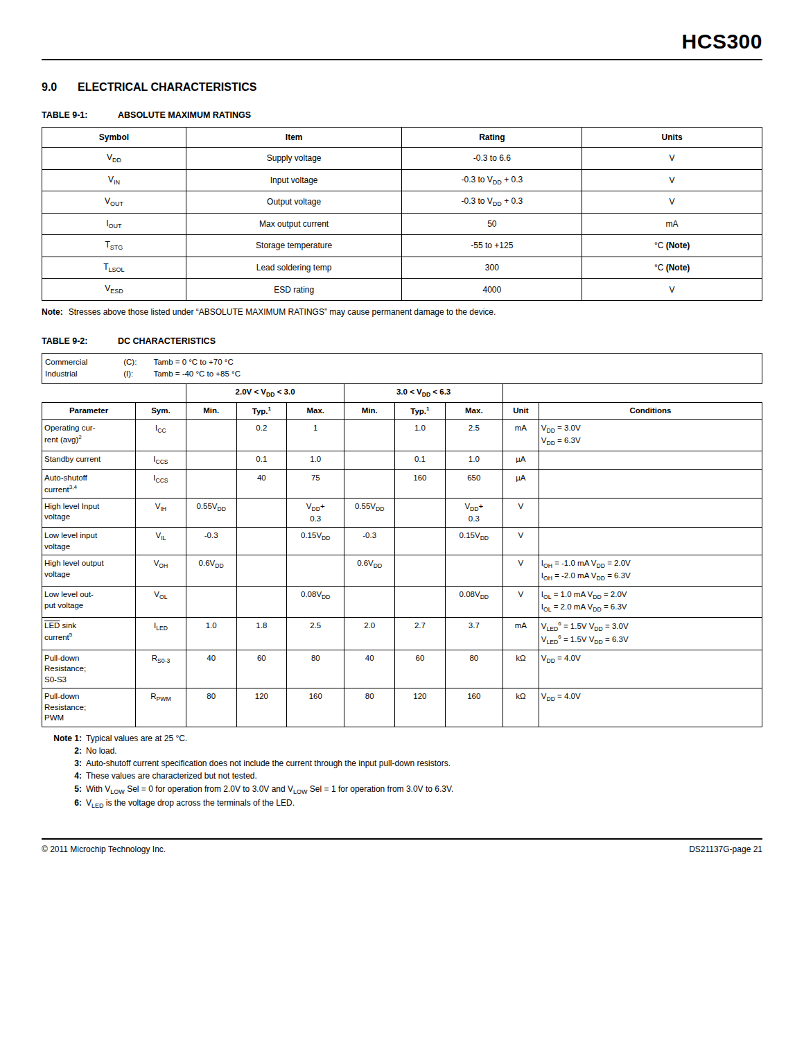HCS300
9.0 ELECTRICAL CHARACTERISTICS
TABLE 9-1: ABSOLUTE MAXIMUM RATINGS
| Symbol | Item | Rating | Units |
| --- | --- | --- | --- |
| V DD | Supply voltage | -0.3 to 6.6 | V |
| V IN | Input voltage | -0.3 to V DD + 0.3 | V |
| V OUT | Output voltage | -0.3 to V DD + 0.3 | V |
| I OUT | Max output current | 50 | mA |
| T STG | Storage temperature | -55 to +125 | °C (Note) |
| T LSOL | Lead soldering temp | 300 | °C (Note) |
| V ESD | ESD rating | 4000 | V |
Note: Stresses above those listed under “ABSOLUTE MAXIMUM RATINGS” may cause permanent damage to the device.
TABLE 9-2: DC CHARACTERISTICS
| Commercial (C): Tamb = 0 °C to +70 °C |
| Industrial (I): Tamb = -40 °C to +85 °C |
| | | 2.0V < V DD < 3.0 | 3.0 < V DD < 6.3 | | |
| Parameter | Sym. | Min. | Typ. 1 | Max. | Min. | Typ. 1 | Max. | Unit | Conditions |
| Operating cur- rent (avg) 2 | I CC | | 0.2 | 1 | | 1.0 | 2.5 | mA | V DD = 3.0V V DD = 6.3V |
| Standby current | I CCS | | 0.1 | 1.0 | | 0.1 | 1.0 | µA | |
| Auto-shutoff current 3,4 | I CCS | | 40 | 75 | | 160 | 650 | µA | |
| High level Input voltage | V IH | 0.55V DD | | V DD + 0.3 | 0.55V DD | | V DD + 0.3 | V | |
| Low level input voltage | V IL | -0.3 | | 0.15V DD | -0.3 | | 0.15V DD | V | |
| High level output voltage | V OH | 0.6V DD | | | 0.6V DD | | | V | I OH = -1.0 mA V DD = 2.0V I OH = -2.0 mA V DD = 6.3V |
| Low level out- put voltage | V OL | | | 0.08V DD | | | 0.08V DD | V | I OL = 1.0 mA V DD = 2.0V I OL = 2.0 mA V DD = 6.3V |
| LED sink current 5 | I LED | 1.0 | 1.8 | 2.5 | 2.0 | 2.7 | 3.7 | mA | V LED 6 = 1.5V V DD = 3.0V V LED 6 = 1.5V V DD = 6.3V |
| Pull-down Resistance; S0-S3 | R S0-3 | 40 | 60 | 80 | 40 | 60 | 80 | kΩ | V DD = 4.0V |
| Pull-down Resistance; PWM | R PWM | 80 | 120 | 160 | 80 | 120 | 160 | kΩ | V DD = 4.0V |
Note 1: Typical values are at 25 °C.
2: No load.
3: Auto-shutoff current specification does not include the current through the input pull-down resistors.
4: These values are characterized but not tested.
5: With VLOW Sel = 0 for operation from 2.0V to 3.0V and VLOW Sel = 1 for operation from 3.0V to 6.3V.
6: VLED is the voltage drop across the terminals of the LED.
© 2011 Microchip Technology Inc. DS21137G-page 21